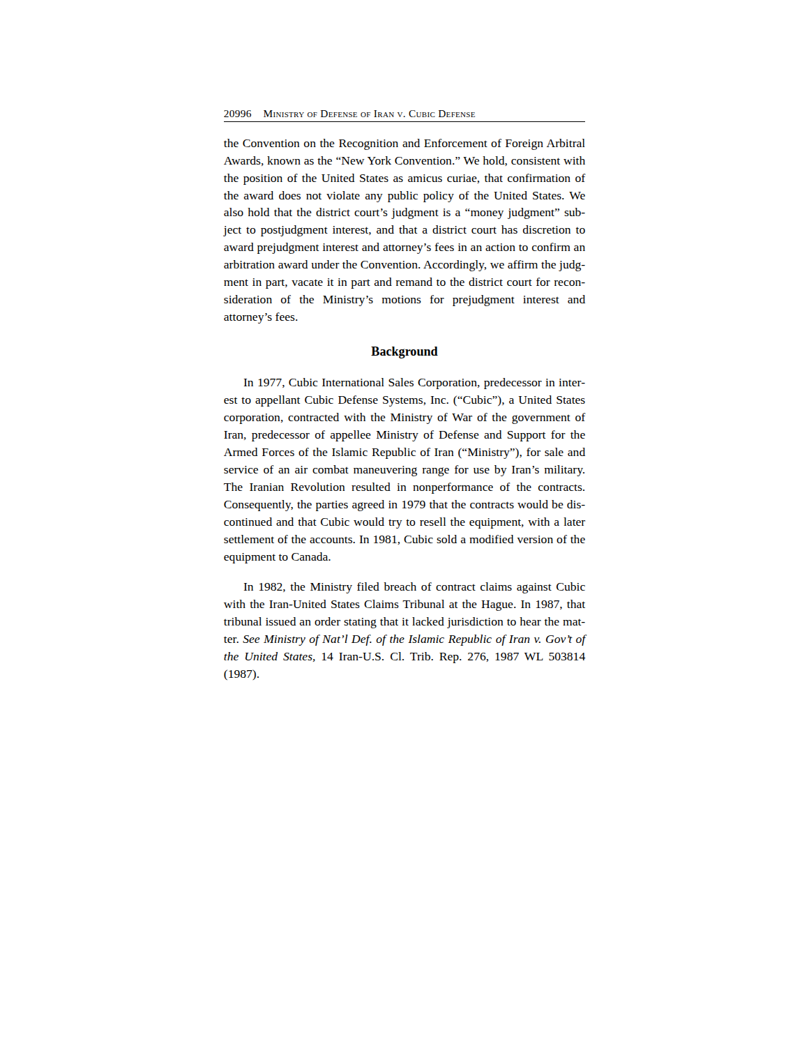20996 Ministry of Defense of Iran v. Cubic Defense
the Convention on the Recognition and Enforcement of Foreign Arbitral Awards, known as the “New York Convention.” We hold, consistent with the position of the United States as amicus curiae, that confirmation of the award does not violate any public policy of the United States. We also hold that the district court’s judgment is a “money judgment” subject to postjudgment interest, and that a district court has discretion to award prejudgment interest and attorney’s fees in an action to confirm an arbitration award under the Convention. Accordingly, we affirm the judgment in part, vacate it in part and remand to the district court for reconsideration of the Ministry’s motions for prejudgment interest and attorney’s fees.
Background
In 1977, Cubic International Sales Corporation, predecessor in interest to appellant Cubic Defense Systems, Inc. (“Cubic”), a United States corporation, contracted with the Ministry of War of the government of Iran, predecessor of appellee Ministry of Defense and Support for the Armed Forces of the Islamic Republic of Iran (“Ministry”), for sale and service of an air combat maneuvering range for use by Iran’s military. The Iranian Revolution resulted in nonperformance of the contracts. Consequently, the parties agreed in 1979 that the contracts would be discontinued and that Cubic would try to resell the equipment, with a later settlement of the accounts. In 1981, Cubic sold a modified version of the equipment to Canada.
In 1982, the Ministry filed breach of contract claims against Cubic with the Iran-United States Claims Tribunal at the Hague. In 1987, that tribunal issued an order stating that it lacked jurisdiction to hear the matter. See Ministry of Nat’l Def. of the Islamic Republic of Iran v. Gov’t of the United States, 14 Iran-U.S. Cl. Trib. Rep. 276, 1987 WL 503814 (1987).